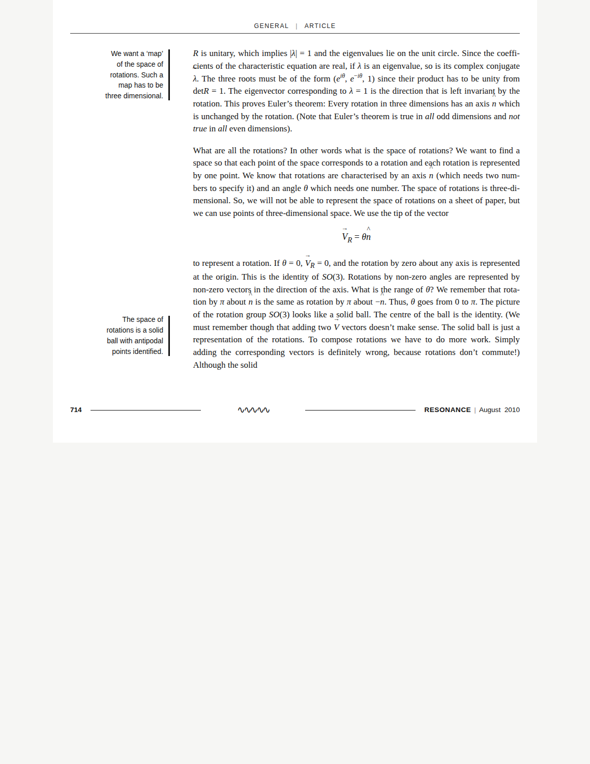GENERAL | ARTICLE
We want a ‘map’
of the space of
rotations. Such a
map has to be
three dimensional.
The space of
rotations is a solid
ball with antipodal
points identified.
R is unitary, which implies |λ| = 1 and the eigenvalues lie on the unit circle. Since the coefficients of the characteristic equation are real, if λ is an eigenvalue, so is its complex conjugate λ. The three roots must be of the form (eiθ, e−iθ, 1) since their product has to be unity from detR = 1. The eigenvector corresponding to λ = 1 is the direction that is left invariant by the rotation. This proves Euler’s theorem: Every rotation in three dimensions has an axis n which is unchanged by the rotation. (Note that Euler’s theorem is true in all odd dimensions and not true in all even dimensions).
What are all the rotations? In other words what is the space of rotations? We want to find a space so that each point of the space corresponds to a rotation and each rotation is represented by one point. We know that rotations are characterised by an axis n (which needs two numbers to specify it) and an angle θ which needs one number. The space of rotations is three-dimensional. So, we will not be able to represent the space of rotations on a sheet of paper, but we can use points of three-dimensional space. We use the tip of the vector
VR = θn
to represent a rotation. If θ = 0, VR = 0, and the rotation by zero about any axis is represented at the origin. This is the identity of SO(3). Rotations by non-zero angles are represented by non-zero vectors in the direction of the axis. What is the range of θ? We remember that rotation by π about n is the same as rotation by π about −n. Thus, θ goes from 0 to π. The picture of the rotation group SO(3) looks like a solid ball. The centre of the ball is the identity. (We must remember though that adding two V vectors doesn’t make sense. The solid ball is just a representation of the rotations. To compose rotations we have to do more work. Simply adding the corresponding vectors is definitely wrong, because rotations don’t commute!) Although the solid
714
∿∿∿∿∿
RESONANCE|August 2010